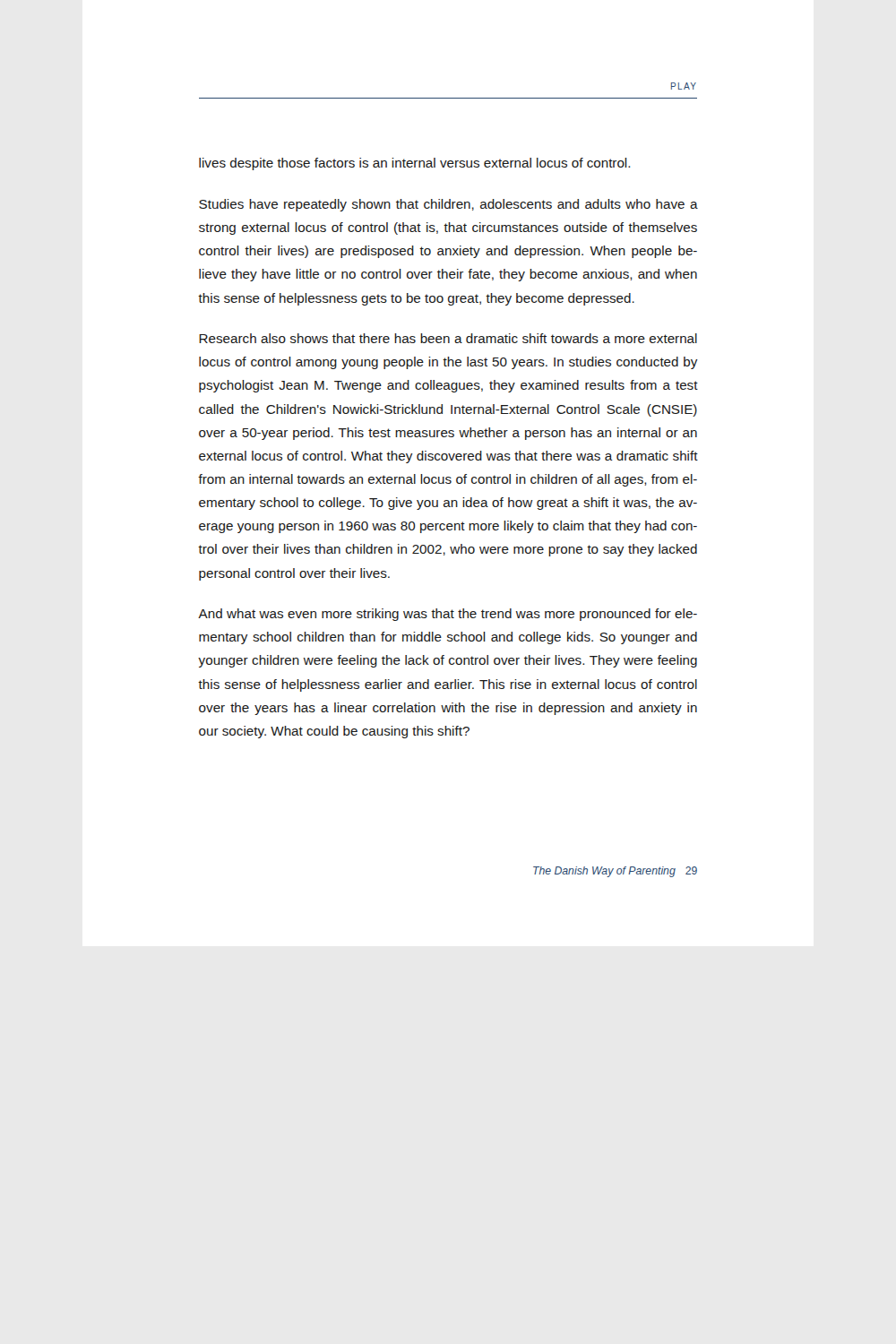Play
lives despite those factors is an internal versus external locus of control.
Studies have repeatedly shown that children, adolescents and adults who have a strong external locus of control (that is, that circumstances outside of themselves control their lives) are predisposed to anxiety and depression. When people believe they have little or no control over their fate, they become anxious, and when this sense of helplessness gets to be too great, they become depressed.
Research also shows that there has been a dramatic shift towards a more external locus of control among young people in the last 50 years. In studies conducted by psychologist Jean M. Twenge and colleagues, they examined results from a test called the Children's Nowicki-Stricklund Internal-External Control Scale (CNSIE) over a 50-year period. This test measures whether a person has an internal or an external locus of control. What they discovered was that there was a dramatic shift from an internal towards an external locus of control in children of all ages, from elementary school to college. To give you an idea of how great a shift it was, the average young person in 1960 was 80 percent more likely to claim that they had control over their lives than children in 2002, who were more prone to say they lacked personal control over their lives.
And what was even more striking was that the trend was more pronounced for elementary school children than for middle school and college kids. So younger and younger children were feeling the lack of control over their lives. They were feeling this sense of helplessness earlier and earlier. This rise in external locus of control over the years has a linear correlation with the rise in depression and anxiety in our society. What could be causing this shift?
The Danish Way of Parenting 29